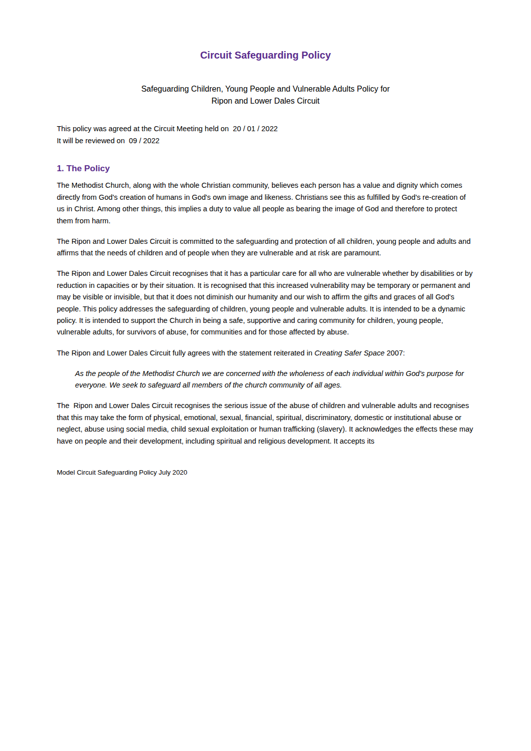Circuit Safeguarding Policy
Safeguarding Children, Young People and Vulnerable Adults Policy for
Ripon and Lower Dales Circuit
This policy was agreed at the Circuit Meeting held on 20 / 01 / 2022
It will be reviewed on 09 / 2022
1. The Policy
The Methodist Church, along with the whole Christian community, believes each person has a value and dignity which comes directly from God's creation of humans in God's own image and likeness. Christians see this as fulfilled by God's re-creation of us in Christ. Among other things, this implies a duty to value all people as bearing the image of God and therefore to protect them from harm.
The Ripon and Lower Dales Circuit is committed to the safeguarding and protection of all children, young people and adults and affirms that the needs of children and of people when they are vulnerable and at risk are paramount.
The Ripon and Lower Dales Circuit recognises that it has a particular care for all who are vulnerable whether by disabilities or by reduction in capacities or by their situation. It is recognised that this increased vulnerability may be temporary or permanent and may be visible or invisible, but that it does not diminish our humanity and our wish to affirm the gifts and graces of all God's people. This policy addresses the safeguarding of children, young people and vulnerable adults. It is intended to be a dynamic policy. It is intended to support the Church in being a safe, supportive and caring community for children, young people, vulnerable adults, for survivors of abuse, for communities and for those affected by abuse.
The Ripon and Lower Dales Circuit fully agrees with the statement reiterated in Creating Safer Space 2007:
As the people of the Methodist Church we are concerned with the wholeness of each individual within God's purpose for everyone. We seek to safeguard all members of the church community of all ages.
The Ripon and Lower Dales Circuit recognises the serious issue of the abuse of children and vulnerable adults and recognises that this may take the form of physical, emotional, sexual, financial, spiritual, discriminatory, domestic or institutional abuse or neglect, abuse using social media, child sexual exploitation or human trafficking (slavery). It acknowledges the effects these may have on people and their development, including spiritual and religious development. It accepts its
Model Circuit Safeguarding Policy July 2020